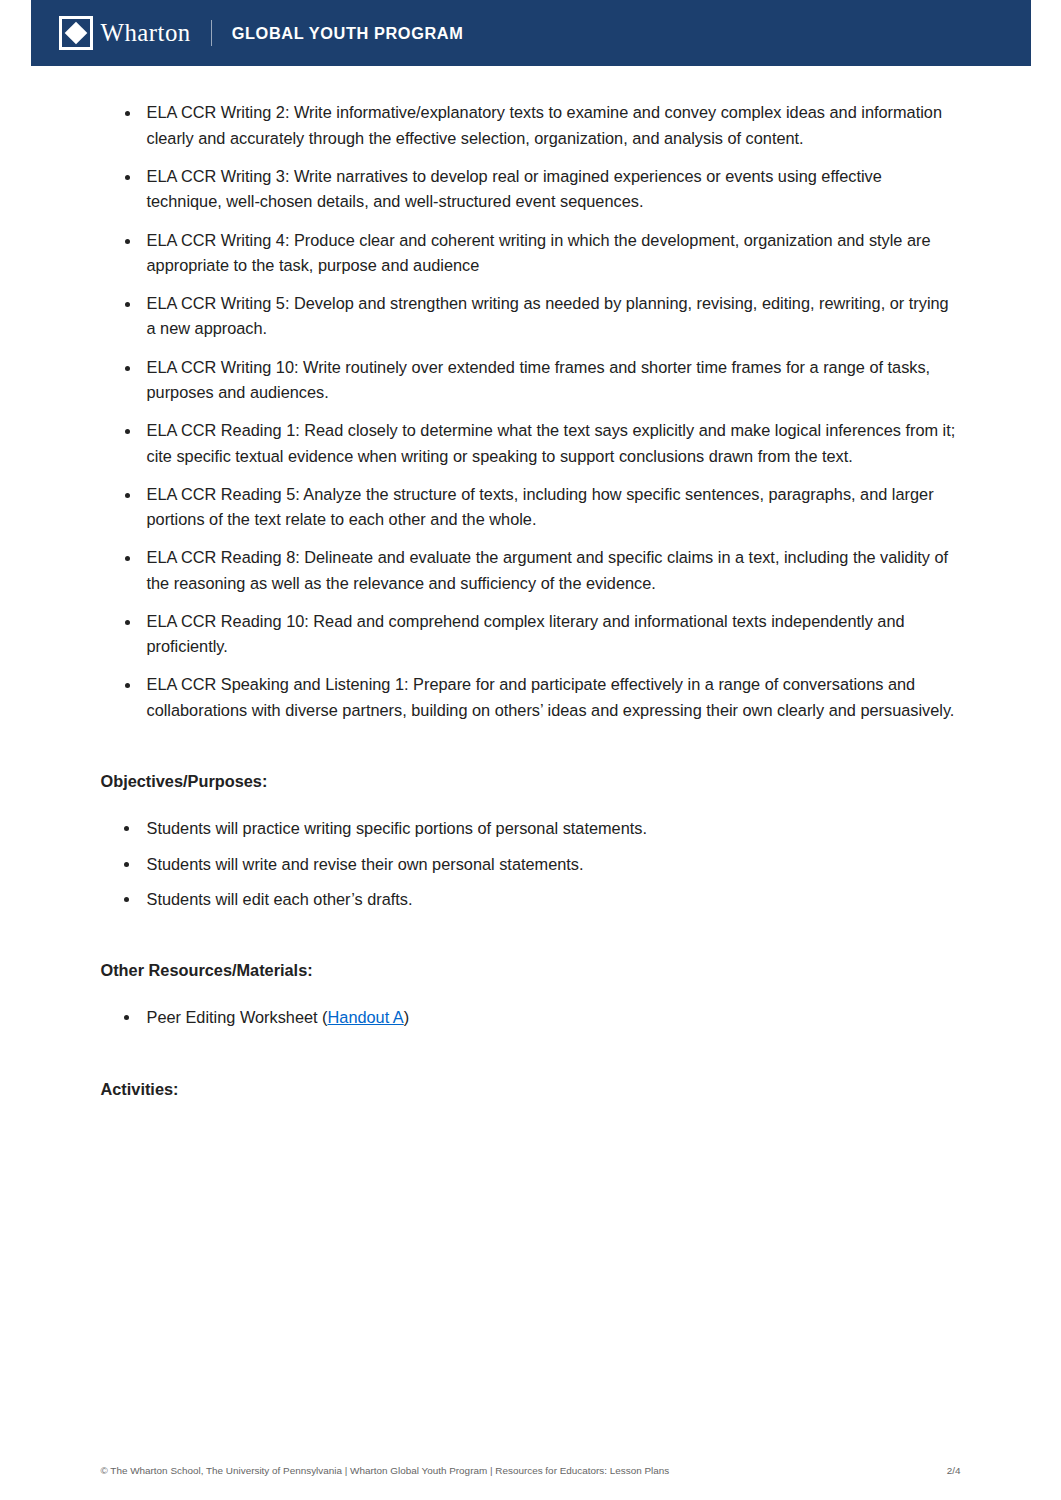Wharton
Global Youth Program
ELA CCR Writing 2: Write informative/explanatory texts to examine and convey complex ideas and information clearly and accurately through the effective selection, organization, and analysis of content.
ELA CCR Writing 3: Write narratives to develop real or imagined experiences or events using effective technique, well-chosen details, and well-structured event sequences.
ELA CCR Writing 4: Produce clear and coherent writing in which the development, organization and style are appropriate to the task, purpose and audience
ELA CCR Writing 5: Develop and strengthen writing as needed by planning, revising, editing, rewriting, or trying a new approach.
ELA CCR Writing 10: Write routinely over extended time frames and shorter time frames for a range of tasks, purposes and audiences.
ELA CCR Reading 1: Read closely to determine what the text says explicitly and make logical inferences from it; cite specific textual evidence when writing or speaking to support conclusions drawn from the text.
ELA CCR Reading 5: Analyze the structure of texts, including how specific sentences, paragraphs, and larger portions of the text relate to each other and the whole.
ELA CCR Reading 8: Delineate and evaluate the argument and specific claims in a text, including the validity of the reasoning as well as the relevance and sufficiency of the evidence.
ELA CCR Reading 10: Read and comprehend complex literary and informational texts independently and proficiently.
ELA CCR Speaking and Listening 1: Prepare for and participate effectively in a range of conversations and collaborations with diverse partners, building on others’ ideas and expressing their own clearly and persuasively.
Objectives/Purposes:
Students will practice writing specific portions of personal statements.
Students will write and revise their own personal statements.
Students will edit each other’s drafts.
Other Resources/Materials:
Peer Editing Worksheet (Handout A)
Activities:
© The Wharton School, The University of Pennsylvania | Wharton Global Youth Program | Resources for Educators: Lesson Plans
2/4